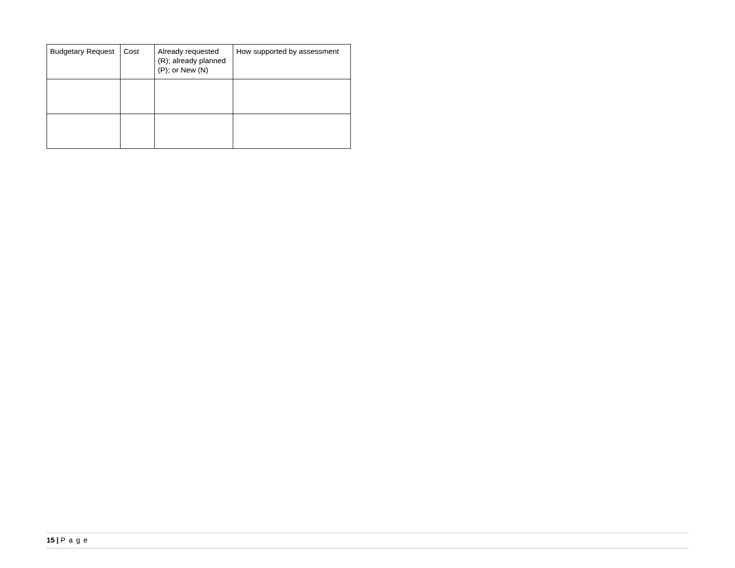| Budgetary Request | Cost | Already requested (R); already planned (P); or New (N) | How supported by assessment |
15 | P a g e